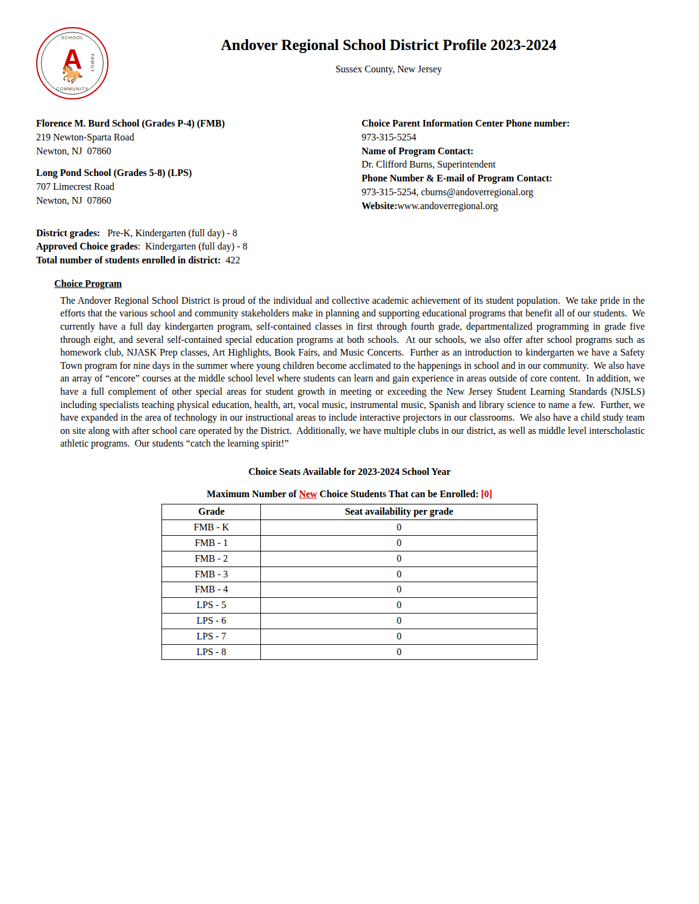SCHOOL FAMILY COMMUNITY A 🐎
Andover Regional School District Profile 2023-2024
Sussex County, New Jersey
Florence M. Burd School (Grades P-4) (FMB)
219 Newton-Sparta Road
Newton, NJ 07860
Long Pond School (Grades 5-8) (LPS)
707 Limecrest Road
Newton, NJ 07860
Choice Parent Information Center Phone number:
973-315-5254
Name of Program Contact:
Dr. Clifford Burns, Superintendent
Phone Number & E-mail of Program Contact:
973-315-5254, cburns@andoverregional.org
Website: www.andoverregional.org
District grades: Pre-K, Kindergarten (full day) - 8
Approved Choice grades: Kindergarten (full day) - 8
Total number of students enrolled in district: 422
Choice Program
The Andover Regional School District is proud of the individual and collective academic achievement of its student population. We take pride in the efforts that the various school and community stakeholders make in planning and supporting educational programs that benefit all of our students. We currently have a full day kindergarten program, self-contained classes in first through fourth grade, departmentalized programming in grade five through eight, and several self-contained special education programs at both schools. At our schools, we also offer after school programs such as homework club, NJASK Prep classes, Art Highlights, Book Fairs, and Music Concerts. Further as an introduction to kindergarten we have a Safety Town program for nine days in the summer where young children become acclimated to the happenings in school and in our community. We also have an array of “encore” courses at the middle school level where students can learn and gain experience in areas outside of core content. In addition, we have a full complement of other special areas for student growth in meeting or exceeding the New Jersey Student Learning Standards (NJSLS) including specialists teaching physical education, health, art, vocal music, instrumental music, Spanish and library science to name a few. Further, we have expanded in the area of technology in our instructional areas to include interactive projectors in our classrooms. We also have a child study team on site along with after school care operated by the District. Additionally, we have multiple clubs in our district, as well as middle level interscholastic athletic programs. Our students “catch the learning spirit!”
Choice Seats Available for 2023-2024 School Year
Maximum Number of New Choice Students That can be Enrolled: [0]
| Grade | Seat availability per grade |
| --- | --- |
| FMB - K | 0 |
| FMB - 1 | 0 |
| FMB - 2 | 0 |
| FMB - 3 | 0 |
| FMB - 4 | 0 |
| LPS - 5 | 0 |
| LPS - 6 | 0 |
| LPS - 7 | 0 |
| LPS - 8 | 0 |